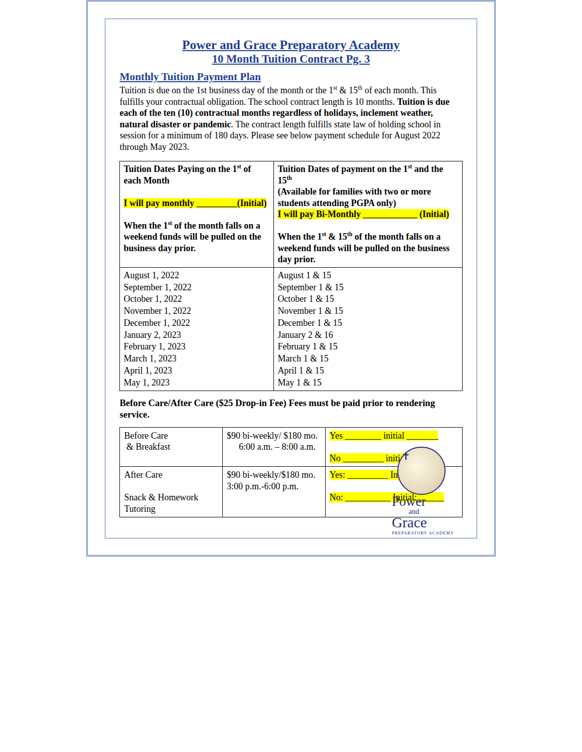Power and Grace Preparatory Academy
10 Month Tuition Contract Pg. 3
Monthly Tuition Payment Plan
Tuition is due on the 1st business day of the month or the 1st & 15th of each month. This fulfills your contractual obligation. The school contract length is 10 months. Tuition is due each of the ten (10) contractual months regardless of holidays, inclement weather, natural disaster or pandemic. The contract length fulfills state law of holding school in session for a minimum of 180 days. Please see below payment schedule for August 2022 through May 2023.
| Tuition Dates Paying on the 1 st of each Month I will pay monthly _________(Initial) When the 1 st of the month falls on a weekend funds will be pulled on the business day prior. | Tuition Dates of payment on the 1 st and the 15 th (Available for families with two or more students attending PGPA only) I will pay Bi-Monthly ____________ (Initial) When the 1 st & 15 th of the month falls on a weekend funds will be pulled on the business day prior. |
| August 1, 2022 September 1, 2022 October 1, 2022 November 1, 2022 December 1, 2022 January 2, 2023 February 1, 2023 March 1, 2023 April 1, 2023 May 1, 2023 | August 1 & 15 September 1 & 15 October 1 & 15 November 1 & 15 December 1 & 15 January 2 & 16 February 1 & 15 March 1 & 15 April 1 & 15 May 1 & 15 |
Before Care/After Care ($25 Drop-in Fee) Fees must be paid prior to rendering service.
| Before Care & Breakfast | $90 bi-weekly/ $180 mo. 6:00 a.m. – 8:00 a.m. | Yes ________ initial _______ No _________ initial_______ |
| After Care Snack & Homework Tutoring | $90 bi-weekly/$180 mo. 3:00 p.m.-6:00 p.m. | Yes: _________ Initial: ______ No: __________ Initial:______ |
Power and Grace PREPARATORY ACADEMY